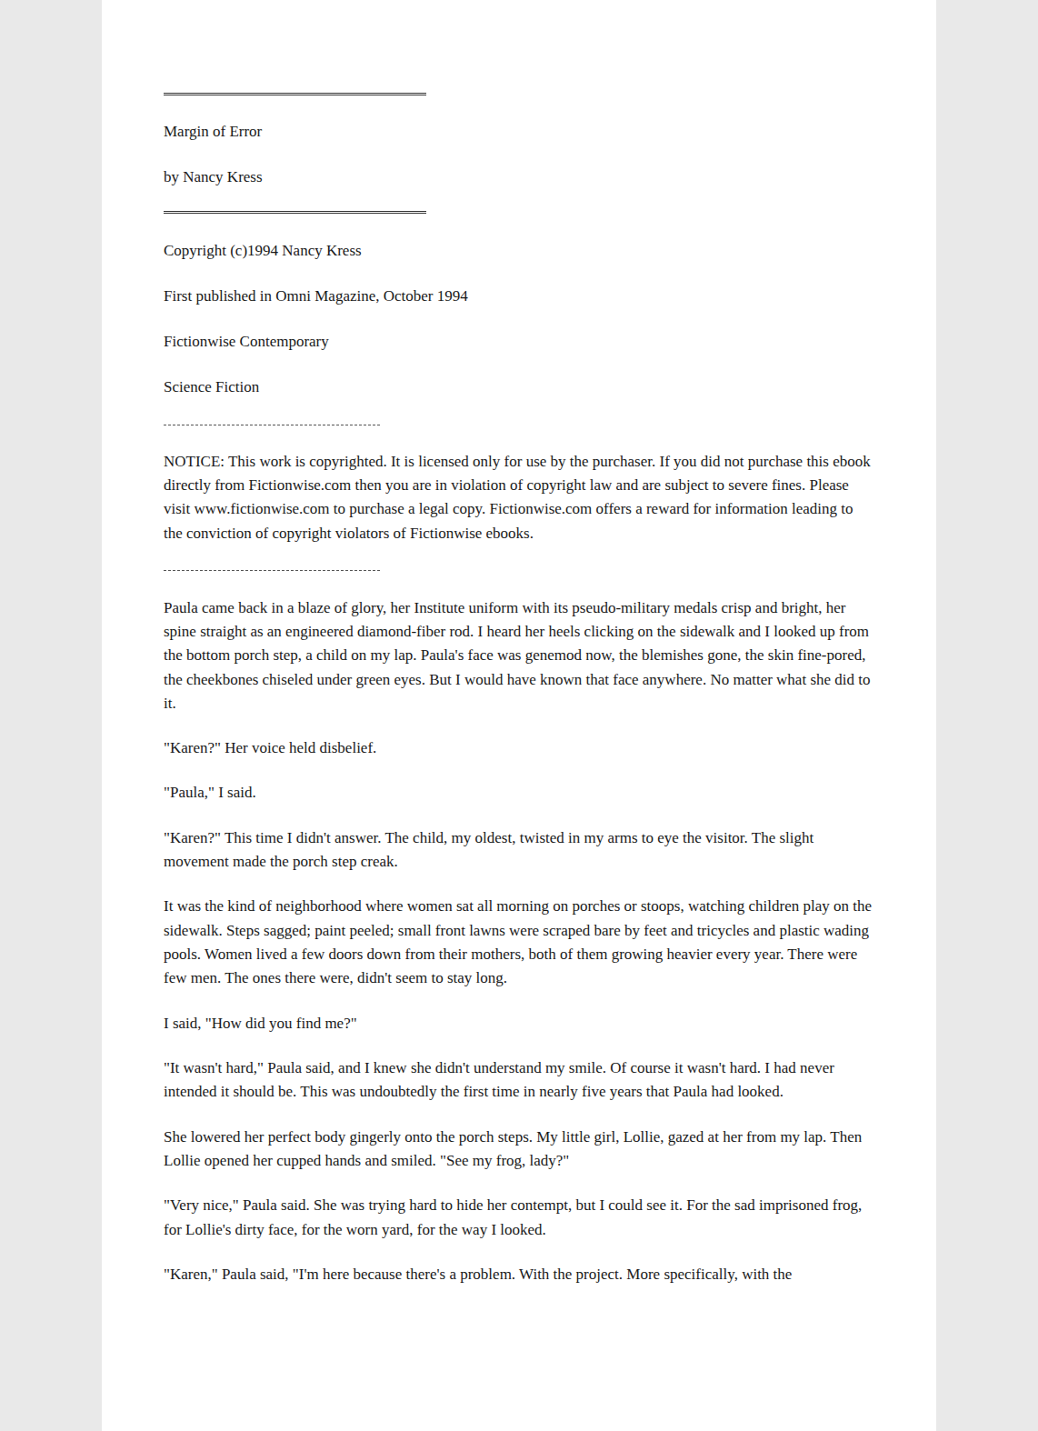Margin of Error
by Nancy Kress
Copyright (c)1994 Nancy Kress
First published in Omni Magazine, October 1994
Fictionwise Contemporary
Science Fiction
NOTICE: This work is copyrighted. It is licensed only for use by the purchaser. If you did not purchase this ebook directly from Fictionwise.com then you are in violation of copyright law and are subject to severe fines. Please visit www.fictionwise.com to purchase a legal copy. Fictionwise.com offers a reward for information leading to the conviction of copyright violators of Fictionwise ebooks.
Paula came back in a blaze of glory, her Institute uniform with its pseudo-military medals crisp and bright, her spine straight as an engineered diamond-fiber rod. I heard her heels clicking on the sidewalk and I looked up from the bottom porch step, a child on my lap. Paula's face was genemod now, the blemishes gone, the skin fine-pored, the cheekbones chiseled under green eyes. But I would have known that face anywhere. No matter what she did to it.
"Karen?" Her voice held disbelief.
"Paula," I said.
"Karen?" This time I didn't answer. The child, my oldest, twisted in my arms to eye the visitor. The slight movement made the porch step creak.
It was the kind of neighborhood where women sat all morning on porches or stoops, watching children play on the sidewalk. Steps sagged; paint peeled; small front lawns were scraped bare by feet and tricycles and plastic wading pools. Women lived a few doors down from their mothers, both of them growing heavier every year. There were few men. The ones there were, didn't seem to stay long.
I said, "How did you find me?"
"It wasn't hard," Paula said, and I knew she didn't understand my smile. Of course it wasn't hard. I had never intended it should be. This was undoubtedly the first time in nearly five years that Paula had looked.
She lowered her perfect body gingerly onto the porch steps. My little girl, Lollie, gazed at her from my lap. Then Lollie opened her cupped hands and smiled. "See my frog, lady?"
"Very nice," Paula said. She was trying hard to hide her contempt, but I could see it. For the sad imprisoned frog, for Lollie's dirty face, for the worn yard, for the way I looked.
"Karen," Paula said, "I'm here because there's a problem. With the project. More specifically, with the